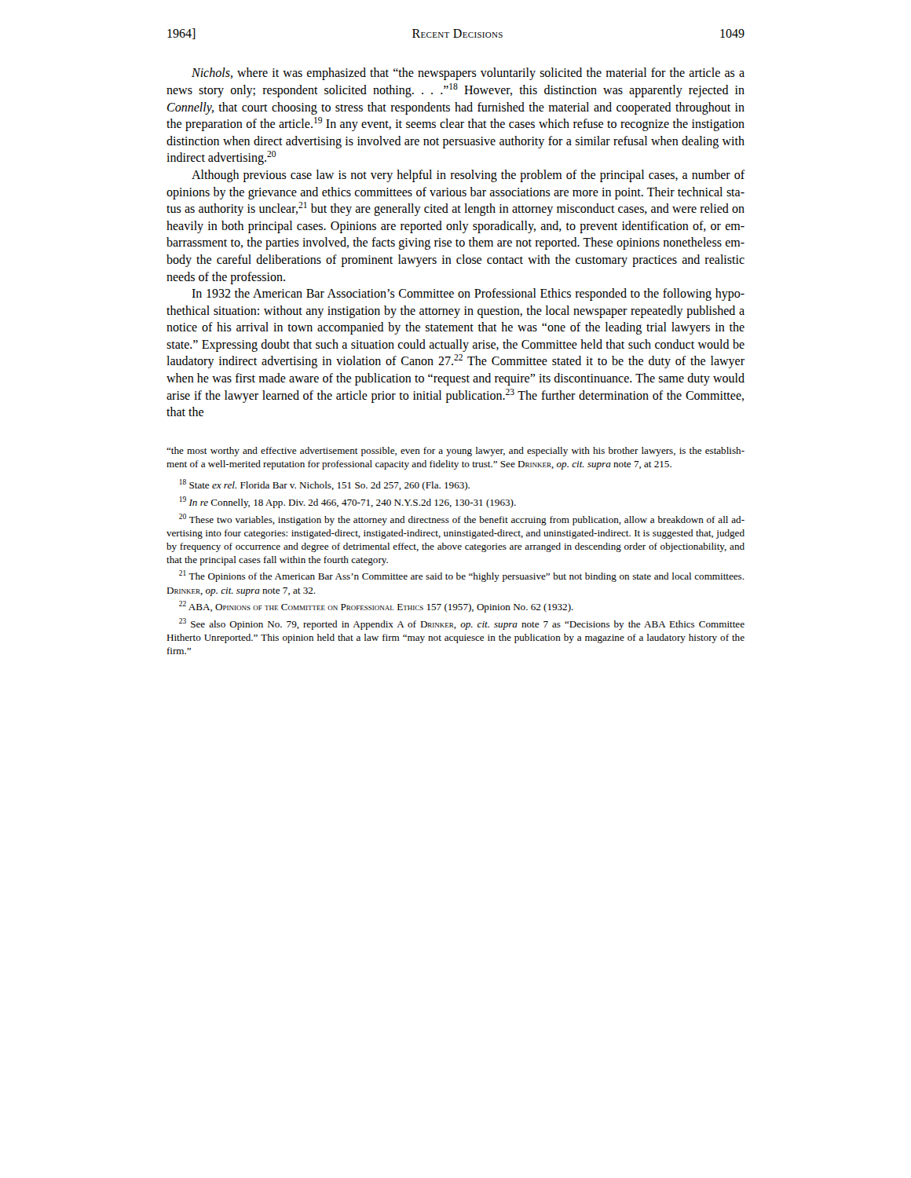1964] Recent Decisions 1049
Nichols, where it was emphasized that “the newspapers voluntarily solicited the material for the article as a news story only; respondent solicited nothing. . . .”18 However, this distinction was apparently rejected in Connelly, that court choosing to stress that respondents had furnished the material and cooperated throughout in the preparation of the article.19 In any event, it seems clear that the cases which refuse to recognize the instigation distinction when direct advertising is involved are not persuasive authority for a similar refusal when dealing with indirect advertising.20
Although previous case law is not very helpful in resolving the problem of the principal cases, a number of opinions by the grievance and ethics committees of various bar associations are more in point. Their technical status as authority is unclear,21 but they are generally cited at length in attorney misconduct cases, and were relied on heavily in both principal cases. Opinions are reported only sporadically, and, to prevent identification of, or embarrassment to, the parties involved, the facts giving rise to them are not reported. These opinions nonetheless embody the careful deliberations of prominent lawyers in close contact with the customary practices and realistic needs of the profession.
In 1932 the American Bar Association’s Committee on Professional Ethics responded to the following hypothethical situation: without any instigation by the attorney in question, the local newspaper repeatedly published a notice of his arrival in town accompanied by the statement that he was “one of the leading trial lawyers in the state.” Expressing doubt that such a situation could actually arise, the Committee held that such conduct would be laudatory indirect advertising in violation of Canon 27.22 The Committee stated it to be the duty of the lawyer when he was first made aware of the publication to “request and require” its discontinuance. The same duty would arise if the lawyer learned of the article prior to initial publication.23 The further determination of the Committee, that the
“the most worthy and effective advertisement possible, even for a young lawyer, and especially with his brother lawyers, is the establishment of a well-merited reputation for professional capacity and fidelity to trust.” See Drinker, op. cit. supra note 7, at 215.
18 State ex rel. Florida Bar v. Nichols, 151 So. 2d 257, 260 (Fla. 1963).
19 In re Connelly, 18 App. Div. 2d 466, 470-71, 240 N.Y.S.2d 126, 130-31 (1963).
20 These two variables, instigation by the attorney and directness of the benefit accruing from publication, allow a breakdown of all advertising into four categories: instigated-direct, instigated-indirect, uninstigated-direct, and uninstigated-indirect. It is suggested that, judged by frequency of occurrence and degree of detrimental effect, the above categories are arranged in descending order of objectionability, and that the principal cases fall within the fourth category.
21 The Opinions of the American Bar Ass’n Committee are said to be “highly persuasive” but not binding on state and local committees. Drinker, op. cit. supra note 7, at 32.
22 ABA, Opinions of the Committee on Professional Ethics 157 (1957), Opinion No. 62 (1932).
23 See also Opinion No. 79, reported in Appendix A of Drinker, op. cit. supra note 7 as “Decisions by the ABA Ethics Committee Hitherto Unreported.” This opinion held that a law firm “may not acquiesce in the publication by a magazine of a laudatory history of the firm.”